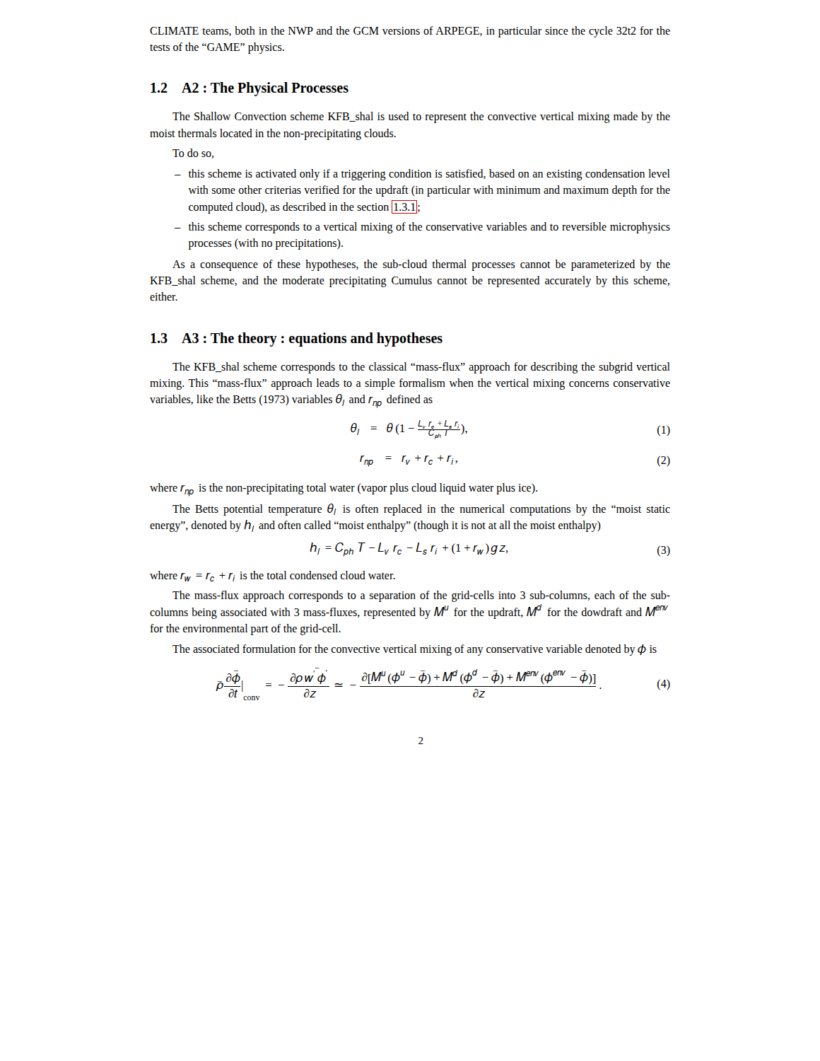CLIMATE teams, both in the NWP and the GCM versions of ARPEGE, in particular since the cycle 32t2 for the tests of the “GAME” physics.
1.2 A2 : The Physical Processes
The Shallow Convection scheme KFB_shal is used to represent the convective vertical mixing made by the moist thermals located in the non-precipitating clouds.
To do so,
this scheme is activated only if a triggering condition is satisfied, based on an existing condensation level with some other criterias verified for the updraft (in particular with minimum and maximum depth for the computed cloud), as described in the section 1.3.1;
this scheme corresponds to a vertical mixing of the conservative variables and to reversible microphysics processes (with no precipitations).
As a consequence of these hypotheses, the sub-cloud thermal processes cannot be parameterized by the KFB_shal scheme, and the moderate precipitating Cumulus cannot be represented accurately by this scheme, either.
1.3 A3 : The theory : equations and hypotheses
The KFB_shal scheme corresponds to the classical “mass-flux” approach for describing the subgrid vertical mixing. This “mass-flux” approach leads to a simple formalism when the vertical mixing concerns conservative variables, like the Betts (1973) variables θl and rnp defined as
θl = θ ( 1 − Lvrc+Lsri CphT ) , (1)
rnp = rv+rc+ri, (2)
where rnp is the non-precipitating total water (vapor plus cloud liquid water plus ice).
The Betts potential temperature θl is often replaced in the numerical computations by the “moist static energy”, denoted by hl and often called “moist enthalpy” (though it is not at all the moist enthalpy)
hl = CphT − Lvrc − Lsri + (1+rw) gz , (3)
where rw=rc+ri is the total condensed cloud water.
The mass-flux approach corresponds to a separation of the grid-cells into 3 sub-columns, each of the sub-columns being associated with 3 mass-fluxes, represented by Mu for the updraft, Md for the dowdraft and Menv for the environmental part of the grid-cell.
The associated formulation for the convective vertical mixing of any conservative variable denoted by ϕ is
ρ¯ ∂ϕ¯ ∂t | conv = − ∂ρw′ϕ′¯ ∂z ≃ − ∂ [ Mu(ϕu−ϕ¯) + Md(ϕd−ϕ¯) + Menv(ϕenv−ϕ¯) ] ∂z . (4)
2